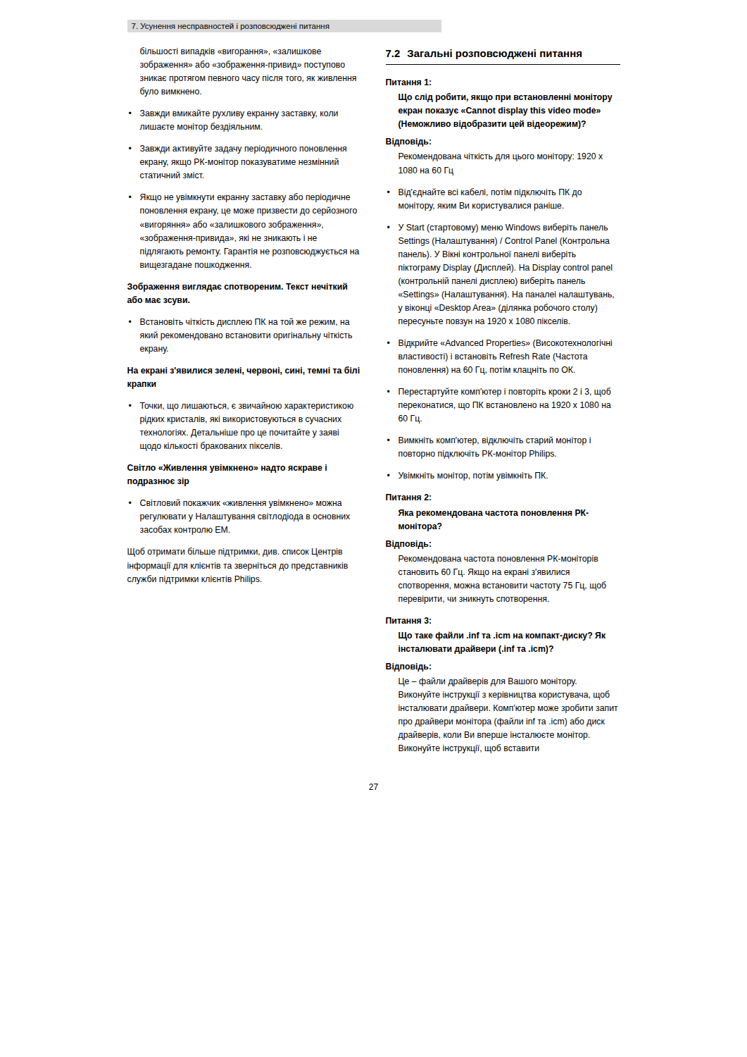7. Усунення несправностей і розповсюджені питання
більшості випадків «вигорання», «залишкове зображення» або «зображення-привид» поступово зникає протягом певного часу після того, як живлення було вимкнено.
Завжди вмикайте рухливу екранну заставку, коли лишаєте монітор бездіяльним.
Завжди активуйте задачу періодичного поновлення екрану, якщо РК-монітор показуватиме незмінний статичний зміст.
Якщо не увімкнути екранну заставку або періодичне поновлення екрану, це може призвести до серйозного «вигоряння» або «залишкового зображення», «зображення-привида», які не зникають і не підлягають ремонту. Гарантія не розповсюджується на вищезгадане пошкодження.
Зображення виглядає спотвореним. Текст нечіткий або має зсуви.
Встановіть чіткість дисплею ПК на той же режим, на який рекомендовано встановити оригінальну чіткість екрану.
На екрані з'явилися зелені, червоні, сині, темні та білі крапки
Точки, що лишаються, є звичайною характеристикою рідких кристалів, які використовуються в сучасних технологіях. Детальніше про це почитайте у заяві щодо кількості бракованих пікселів.
Світло «Живлення увімкнено» надто яскраве і подразнює зір
Світловий покажчик «живлення увімкнено» можна регулювати у Налаштування світлодіода в основних засобах контролю ЕМ.
Щоб отримати більше підтримки, див. список Центрів інформації для клієнтів та зверніться до представників служби підтримки клієнтів Philips.
7.2 Загальні розповсюджені питання
Питання 1:
Що слід робити, якщо при встановленні монітору екран показує «Cannot display this video mode» (Неможливо відобразити цей відеорежим)?
Відповідь:
Рекомендована чіткість для цього монітору: 1920 x 1080 на 60 Гц
Від'єднайте всі кабелі, потім підключіть ПК до монітору, яким Ви користувалися раніше.
У Start (стартовому) меню Windows виберіть панель Settings (Налаштування) / Control Panel (Контрольна панель). У Вікні контрольної панелі виберіть піктограму Display (Дисплей). На Display control panel (контрольній панелі дисплею) виберіть панель «Settings» (Налаштування). На паналеі налаштувань, у віконці «Desktop Area» (ділянка робочого столу) пересуньте повзун на 1920 x 1080 пікселів.
Відкрийте «Advanced Properties» (Високотехнологічні властивості) і встановіть Refresh Rate (Частота поновлення) на 60 Гц, потім клацніть по ОК.
Перестартуйте комп'ютер і повторіть кроки 2 і 3, щоб переконатися, що ПК встановлено на 1920 x 1080 на 60 Гц.
Вимкніть комп'ютер, відключіть старий монітор і повторно підключіть РК-монітор Philips.
Увімкніть монітор, потім увімкніть ПК.
Питання 2:
Яка рекомендована частота поновлення РК-монітора?
Відповідь:
Рекомендована частота поновлення РК-моніторів становить 60 Гц. Якщо на екрані з'явилися спотворення, можна встановити частоту 75 Гц, щоб перевірити, чи зникнуть спотворення.
Питання 3:
Що таке файли .inf та .icm на компакт-диску? Як інсталювати драйвери (.inf та .icm)?
Відповідь:
Це – файли драйверів для Вашого монітору. Виконуйте інструкції з керівництва користувача, щоб інсталювати драйвери. Комп'ютер може зробити запит про драйвери монітора (файли inf та .icm) або диск драйверів, коли Ви вперше інсталюєте монітор. Виконуйте інструкції, щоб вставити
27